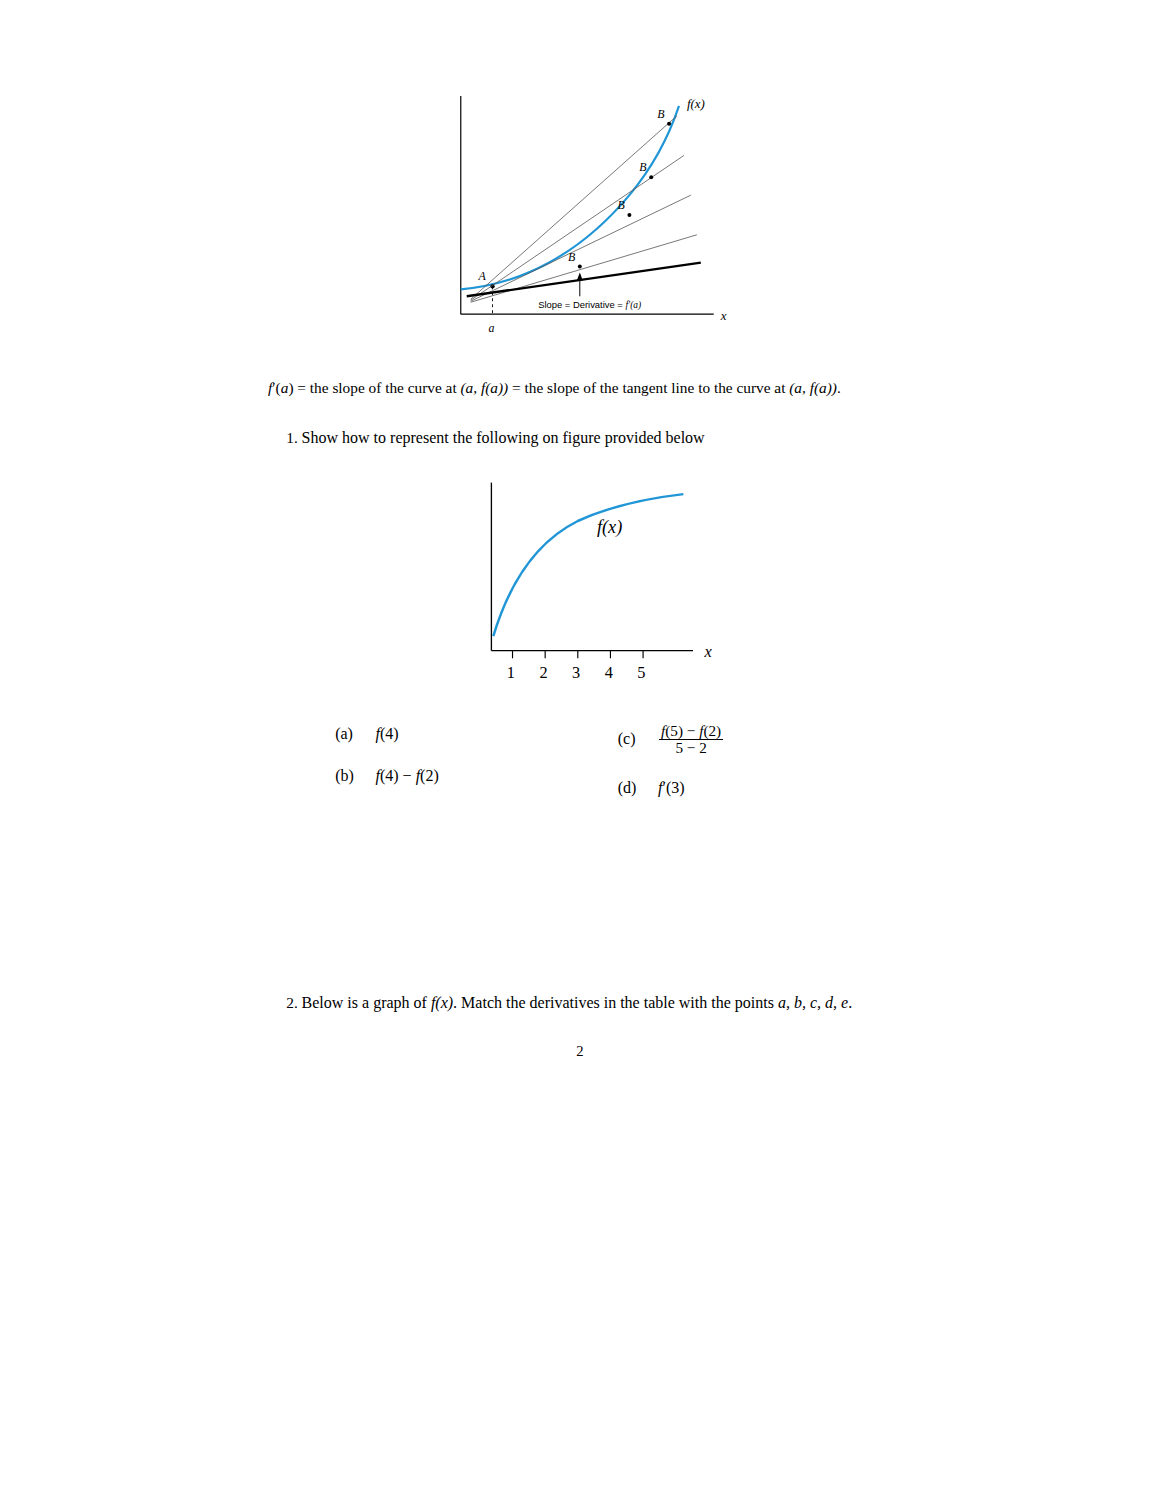x f(x) A a B B B B Slope = Derivative = f′(a)
f′(a) = the slope of the curve at (a, f(a)) = the slope of the tangent line to the curve at (a, f(a)).
Show how to represent the following on figure provided below
x f(x) 1 2 3 4 5
(a) f(4)
(b) f(4) − f(2)
(c) f(5) − f(2) 5 − 2
(d) f′(3)
Below is a graph of f(x). Match the derivatives in the table with the points a, b, c, d, e.
2